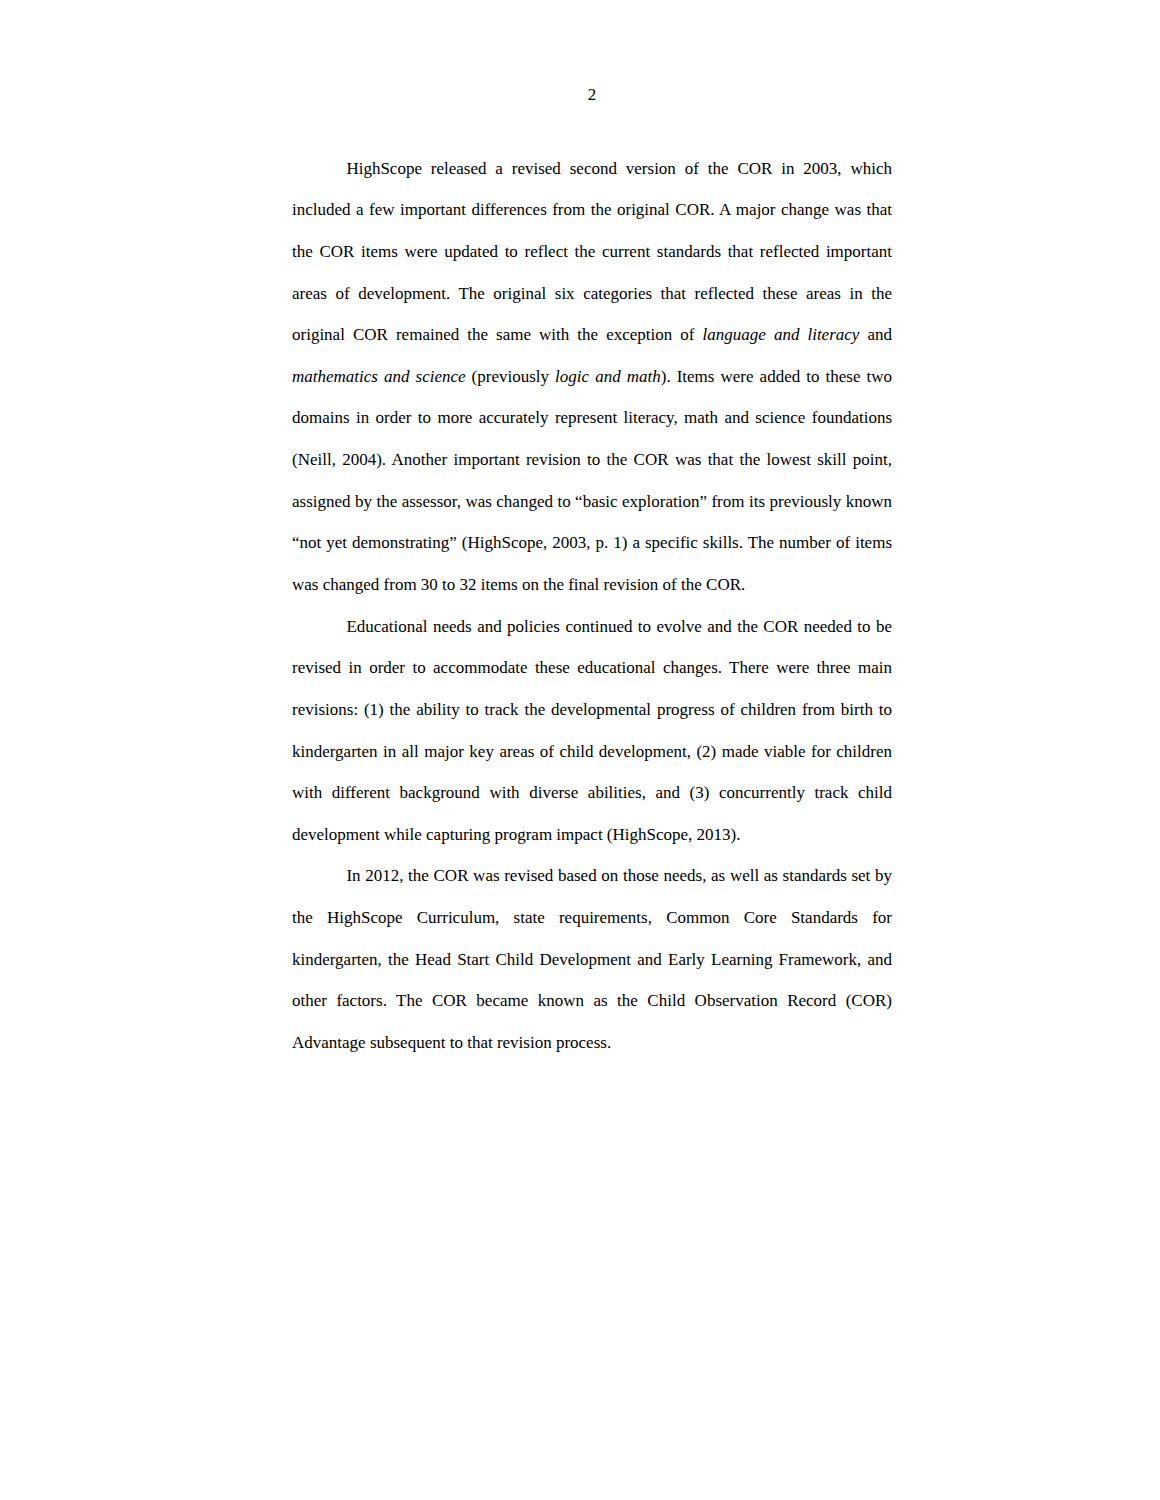2
HighScope released a revised second version of the COR in 2003, which included a few important differences from the original COR. A major change was that the COR items were updated to reflect the current standards that reflected important areas of development. The original six categories that reflected these areas in the original COR remained the same with the exception of language and literacy and mathematics and science (previously logic and math). Items were added to these two domains in order to more accurately represent literacy, math and science foundations (Neill, 2004). Another important revision to the COR was that the lowest skill point, assigned by the assessor, was changed to “basic exploration” from its previously known “not yet demonstrating” (HighScope, 2003, p. 1) a specific skills. The number of items was changed from 30 to 32 items on the final revision of the COR.
Educational needs and policies continued to evolve and the COR needed to be revised in order to accommodate these educational changes. There were three main revisions: (1) the ability to track the developmental progress of children from birth to kindergarten in all major key areas of child development, (2) made viable for children with different background with diverse abilities, and (3) concurrently track child development while capturing program impact (HighScope, 2013).
In 2012, the COR was revised based on those needs, as well as standards set by the HighScope Curriculum, state requirements, Common Core Standards for kindergarten, the Head Start Child Development and Early Learning Framework, and other factors. The COR became known as the Child Observation Record (COR) Advantage subsequent to that revision process.